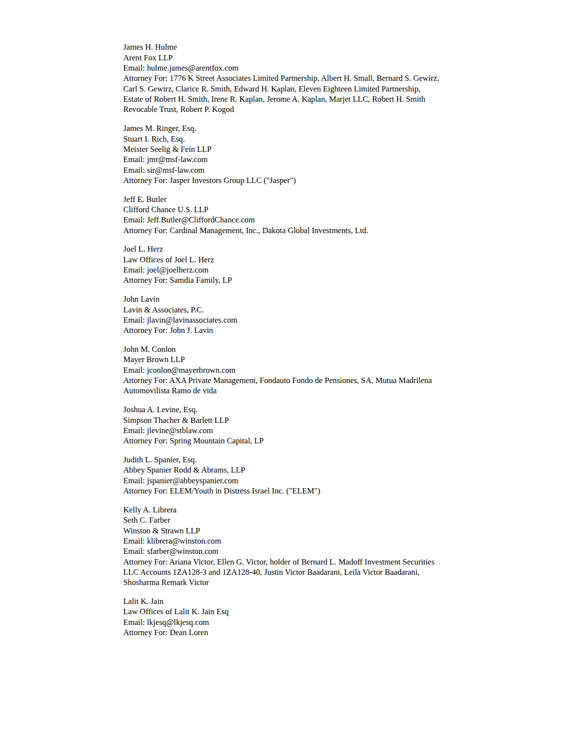James H. Hulme
Arent Fox LLP
Email: hulme.james@arentfox.com
Attorney For: 1776 K Street Associates Limited Partnership, Albert H. Small, Bernard S. Gewirz, Carl S. Gewirz, Clarice R. Smith, Edward H. Kaplan, Eleven Eighteen Limited Partnership, Estate of Robert H. Smith, Irene R. Kaplan, Jerome A. Kaplan, Marjet LLC, Robert H. Smith Revocable Trust, Robert P. Kogod
James M. Ringer, Esq.
Stuart I. Rich, Esq.
Meister Seelig & Fein LLP
Email: jmr@msf-law.com
Email: sir@msf-law.com
Attorney For: Jasper Investors Group LLC ("Jasper")
Jeff E. Butler
Clifford Chance U.S. LLP
Email: Jeff.Butler@CliffordChance.com
Attorney For: Cardinal Management, Inc., Dakota Global Investments, Ltd.
Joel L. Herz
Law Offices of Joel L. Herz
Email: joel@joelherz.com
Attorney For: Samdia Family, LP
John Lavin
Lavin & Associates, P.C.
Email: jlavin@lavinassociates.com
Attorney For: John J. Lavin
John M. Conlon
Mayer Brown LLP
Email: jconlon@mayerbrown.com
Attorney For: AXA Private Management, Fondauto Fondo de Pensiones, SA, Mutua Madrilena Automovilista Ramo de vida
Joshua A. Levine, Esq.
Simpson Thacher & Barlett LLP
Email: jlevine@stblaw.com
Attorney For: Spring Mountain Capital, LP
Judith L. Spanier, Esq.
Abbey Spanier Rodd & Abrams, LLP
Email: jspanier@abbeyspanier.com
Attorney For: ELEM/Youth in Distress Israel Inc. ("ELEM")
Kelly A. Librera
Seth C. Farber
Winston & Strawn LLP
Email: klibrera@winston.com
Email: sfarber@winston.com
Attorney For: Ariana Victor, Ellen G. Victor, holder of Bernard L. Madoff Investment Securities LLC Accounts 1ZA128-3 and 1ZA128-40, Justin Victor Baadarani, Leila Victor Baadarani, Shosharma Remark Victor
Lalit K. Jain
Law Offices of Lalit K. Jain Esq
Email: lkjesq@lkjesq.com
Attorney For: Dean Loren